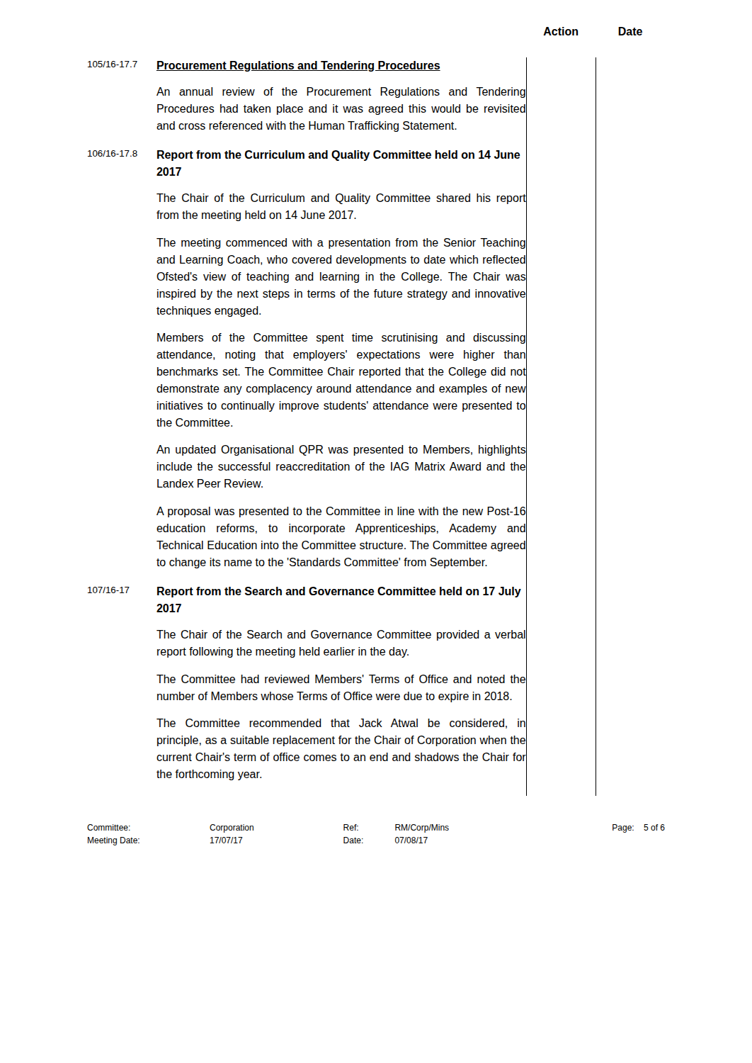| | | Action | Date |
| --- | --- | --- | --- |
| 105/16-17.7 | Procurement Regulations and Tendering Procedures An annual review of the Procurement Regulations and Tendering Procedures had taken place and it was agreed this would be revisited and cross referenced with the Human Trafficking Statement. | | |
| 106/16-17.8 | Report from the Curriculum and Quality Committee held on 14 June 2017 The Chair of the Curriculum and Quality Committee shared his report from the meeting held on 14 June 2017. The meeting commenced with a presentation from the Senior Teaching and Learning Coach, who covered developments to date which reflected Ofsted's view of teaching and learning in the College. The Chair was inspired by the next steps in terms of the future strategy and innovative techniques engaged. Members of the Committee spent time scrutinising and discussing attendance, noting that employers' expectations were higher than benchmarks set. The Committee Chair reported that the College did not demonstrate any complacency around attendance and examples of new initiatives to continually improve students' attendance were presented to the Committee. An updated Organisational QPR was presented to Members, highlights include the successful reaccreditation of the IAG Matrix Award and the Landex Peer Review. A proposal was presented to the Committee in line with the new Post-16 education reforms, to incorporate Apprenticeships, Academy and Technical Education into the Committee structure. The Committee agreed to change its name to the 'Standards Committee' from September. | | |
| 107/16-17 | Report from the Search and Governance Committee held on 17 July 2017 The Chair of the Search and Governance Committee provided a verbal report following the meeting held earlier in the day. The Committee had reviewed Members' Terms of Office and noted the number of Members whose Terms of Office were due to expire in 2018. The Committee recommended that Jack Atwal be considered, in principle, as a suitable replacement for the Chair of Corporation when the current Chair's term of office comes to an end and shadows the Chair for the forthcoming year. | | |
| Committee: | Corporation | Ref: | RM/Corp/Mins | Page: 5 of 6 |
| Meeting Date: | 17/07/17 | Date: | 07/08/17 | |